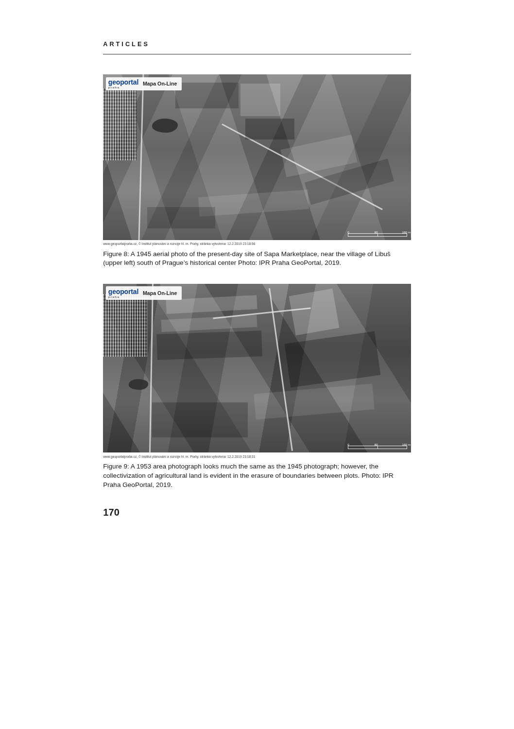Articles
geoportalpraha Mapa On-Line
080
160 m
www.geoportalpraha.cz, © Institut plánování a rozvoje hl. m. Prahy, stránka vytvořena: 12.2.2019 23:18:56
Figure 8: A 1945 aerial photo of the present-day site of Sapa Marketplace, near the village of Libuš (upper left) south of Prague’s historical center Photo: IPR Praha GeoPortal, 2019.
geoportalpraha Mapa On-Line
080
160 m
www.geoportalpraha.cz, © Institut plánování a rozvoje hl. m. Prahy, stránka vytvořena: 12.2.2019 23:18:31
Figure 9: A 1953 area photograph looks much the same as the 1945 photograph; however, the collectivization of agricultural land is evident in the erasure of boundaries between plots. Photo: IPR Praha GeoPortal, 2019.
170